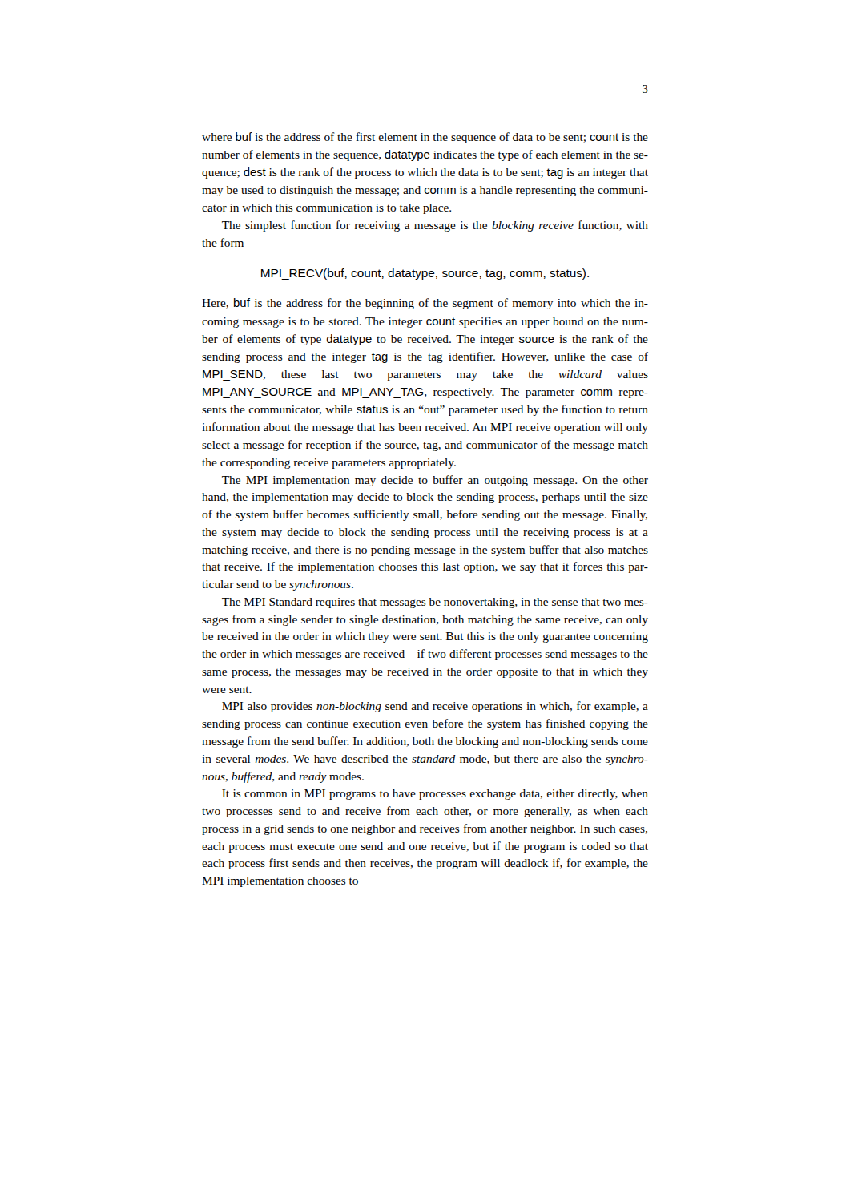3
where buf is the address of the first element in the sequence of data to be sent; count is the number of elements in the sequence, datatype indicates the type of each element in the sequence; dest is the rank of the process to which the data is to be sent; tag is an integer that may be used to distinguish the message; and comm is a handle representing the communicator in which this communication is to take place.
The simplest function for receiving a message is the blocking receive function, with the form
MPI_RECV(buf, count, datatype, source, tag, comm, status).
Here, buf is the address for the beginning of the segment of memory into which the incoming message is to be stored. The integer count specifies an upper bound on the number of elements of type datatype to be received. The integer source is the rank of the sending process and the integer tag is the tag identifier. However, unlike the case of MPI_SEND, these last two parameters may take the wildcard values MPI_ANY_SOURCE and MPI_ANY_TAG, respectively. The parameter comm represents the communicator, while status is an “out” parameter used by the function to return information about the message that has been received. An MPI receive operation will only select a message for reception if the source, tag, and communicator of the message match the corresponding receive parameters appropriately.
The MPI implementation may decide to buffer an outgoing message. On the other hand, the implementation may decide to block the sending process, perhaps until the size of the system buffer becomes sufficiently small, before sending out the message. Finally, the system may decide to block the sending process until the receiving process is at a matching receive, and there is no pending message in the system buffer that also matches that receive. If the implementation chooses this last option, we say that it forces this particular send to be synchronous.
The MPI Standard requires that messages be nonovertaking, in the sense that two messages from a single sender to single destination, both matching the same receive, can only be received in the order in which they were sent. But this is the only guarantee concerning the order in which messages are received—if two different processes send messages to the same process, the messages may be received in the order opposite to that in which they were sent.
MPI also provides non-blocking send and receive operations in which, for example, a sending process can continue execution even before the system has finished copying the message from the send buffer. In addition, both the blocking and non-blocking sends come in several modes. We have described the standard mode, but there are also the synchronous, buffered, and ready modes.
It is common in MPI programs to have processes exchange data, either directly, when two processes send to and receive from each other, or more generally, as when each process in a grid sends to one neighbor and receives from another neighbor. In such cases, each process must execute one send and one receive, but if the program is coded so that each process first sends and then receives, the program will deadlock if, for example, the MPI implementation chooses to